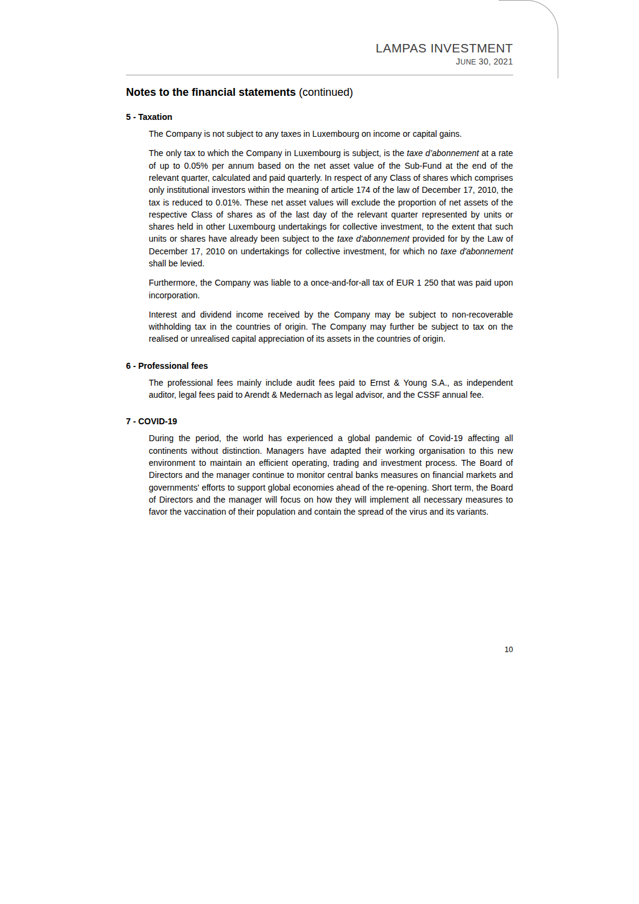LAMPAS INVESTMENT
JUNE 30, 2021
Notes to the financial statements (continued)
5 - Taxation
The Company is not subject to any taxes in Luxembourg on income or capital gains.
The only tax to which the Company in Luxembourg is subject, is the taxe d’abonnement at a rate of up to 0.05% per annum based on the net asset value of the Sub-Fund at the end of the relevant quarter, calculated and paid quarterly. In respect of any Class of shares which comprises only institutional investors within the meaning of article 174 of the law of December 17, 2010, the tax is reduced to 0.01%. These net asset values will exclude the proportion of net assets of the respective Class of shares as of the last day of the relevant quarter represented by units or shares held in other Luxembourg undertakings for collective investment, to the extent that such units or shares have already been subject to the taxe d'abonnement provided for by the Law of December 17, 2010 on undertakings for collective investment, for which no taxe d'abonnement shall be levied.
Furthermore, the Company was liable to a once-and-for-all tax of EUR 1 250 that was paid upon incorporation.
Interest and dividend income received by the Company may be subject to non-recoverable withholding tax in the countries of origin. The Company may further be subject to tax on the realised or unrealised capital appreciation of its assets in the countries of origin.
6 - Professional fees
The professional fees mainly include audit fees paid to Ernst & Young S.A., as independent auditor, legal fees paid to Arendt & Medernach as legal advisor, and the CSSF annual fee.
7 - COVID-19
During the period, the world has experienced a global pandemic of Covid-19 affecting all continents without distinction. Managers have adapted their working organisation to this new environment to maintain an efficient operating, trading and investment process. The Board of Directors and the manager continue to monitor central banks measures on financial markets and governments' efforts to support global economies ahead of the re-opening. Short term, the Board of Directors and the manager will focus on how they will implement all necessary measures to favor the vaccination of their population and contain the spread of the virus and its variants.
10